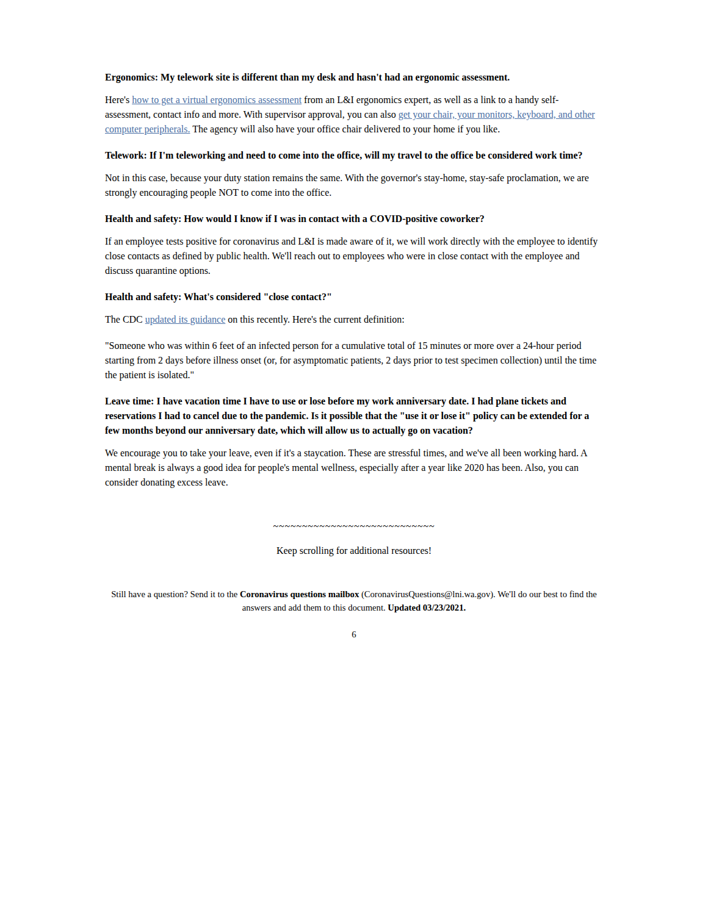Ergonomics: My telework site is different than my desk and hasn't had an ergonomic assessment.
Here's how to get a virtual ergonomics assessment from an L&I ergonomics expert, as well as a link to a handy self-assessment, contact info and more. With supervisor approval, you can also get your chair, your monitors, keyboard, and other computer peripherals. The agency will also have your office chair delivered to your home if you like.
Telework: If I'm teleworking and need to come into the office, will my travel to the office be considered work time?
Not in this case, because your duty station remains the same. With the governor's stay-home, stay-safe proclamation, we are strongly encouraging people NOT to come into the office.
Health and safety: How would I know if I was in contact with a COVID-positive coworker?
If an employee tests positive for coronavirus and L&I is made aware of it, we will work directly with the employee to identify close contacts as defined by public health. We'll reach out to employees who were in close contact with the employee and discuss quarantine options.
Health and safety: What's considered "close contact?"
The CDC updated its guidance on this recently. Here's the current definition:
"Someone who was within 6 feet of an infected person for a cumulative total of 15 minutes or more over a 24-hour period starting from 2 days before illness onset (or, for asymptomatic patients, 2 days prior to test specimen collection) until the time the patient is isolated."
Leave time: I have vacation time I have to use or lose before my work anniversary date. I had plane tickets and reservations I had to cancel due to the pandemic. Is it possible that the "use it or lose it" policy can be extended for a few months beyond our anniversary date, which will allow us to actually go on vacation?
We encourage you to take your leave, even if it's a staycation. These are stressful times, and we've all been working hard. A mental break is always a good idea for people's mental wellness, especially after a year like 2020 has been. Also, you can consider donating excess leave.
~~~~~~~~~~~~~~~~~~~~~~~~~~~~
Keep scrolling for additional resources!
Still have a question? Send it to the Coronavirus questions mailbox (CoronavirusQuestions@lni.wa.gov). We'll do our best to find the answers and add them to this document. Updated 03/23/2021.
6